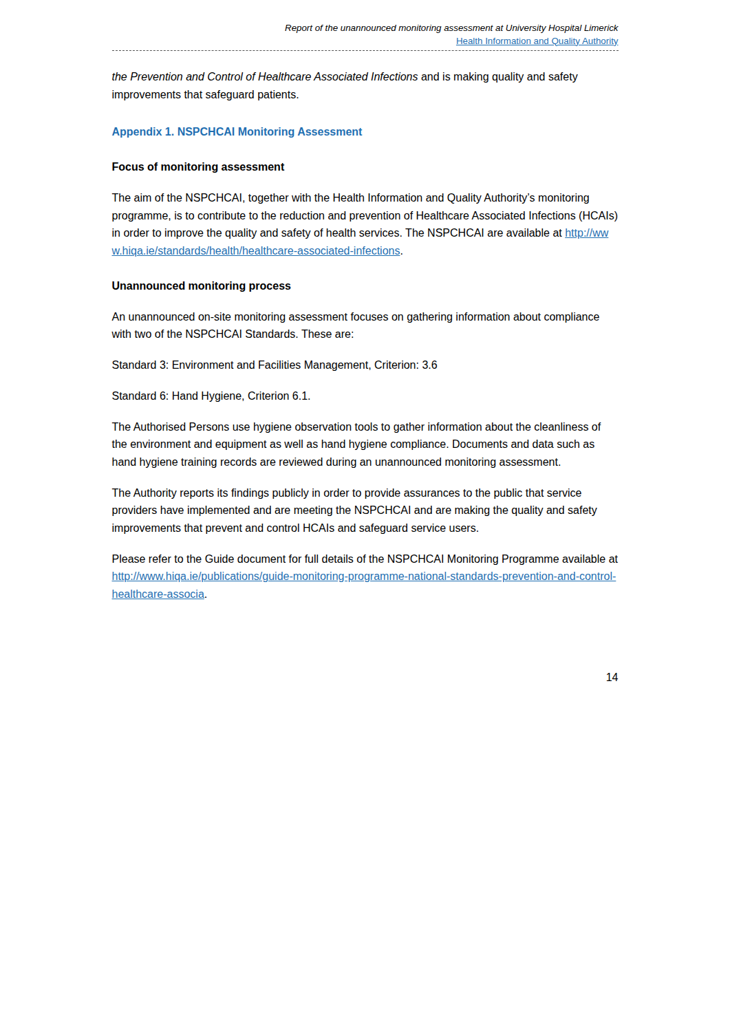Report of the unannounced monitoring assessment at University Hospital Limerick
Health Information and Quality Authority
the Prevention and Control of Healthcare Associated Infections and is making quality and safety improvements that safeguard patients.
Appendix 1. NSPCHCAI Monitoring Assessment
Focus of monitoring assessment
The aim of the NSPCHCAI, together with the Health Information and Quality Authority’s monitoring programme, is to contribute to the reduction and prevention of Healthcare Associated Infections (HCAIs) in order to improve the quality and safety of health services. The NSPCHCAI are available at http://www.hiqa.ie/standards/health/healthcare-associated-infections.
Unannounced monitoring process
An unannounced on-site monitoring assessment focuses on gathering information about compliance with two of the NSPCHCAI Standards. These are:
Standard 3: Environment and Facilities Management, Criterion: 3.6
Standard 6: Hand Hygiene, Criterion 6.1.
The Authorised Persons use hygiene observation tools to gather information about the cleanliness of the environment and equipment as well as hand hygiene compliance. Documents and data such as hand hygiene training records are reviewed during an unannounced monitoring assessment.
The Authority reports its findings publicly in order to provide assurances to the public that service providers have implemented and are meeting the NSPCHCAI and are making the quality and safety improvements that prevent and control HCAIs and safeguard service users.
Please refer to the Guide document for full details of the NSPCHCAI Monitoring Programme available at http://www.hiqa.ie/publications/guide-monitoring-programme-national-standards-prevention-and-control-healthcare-associa.
14